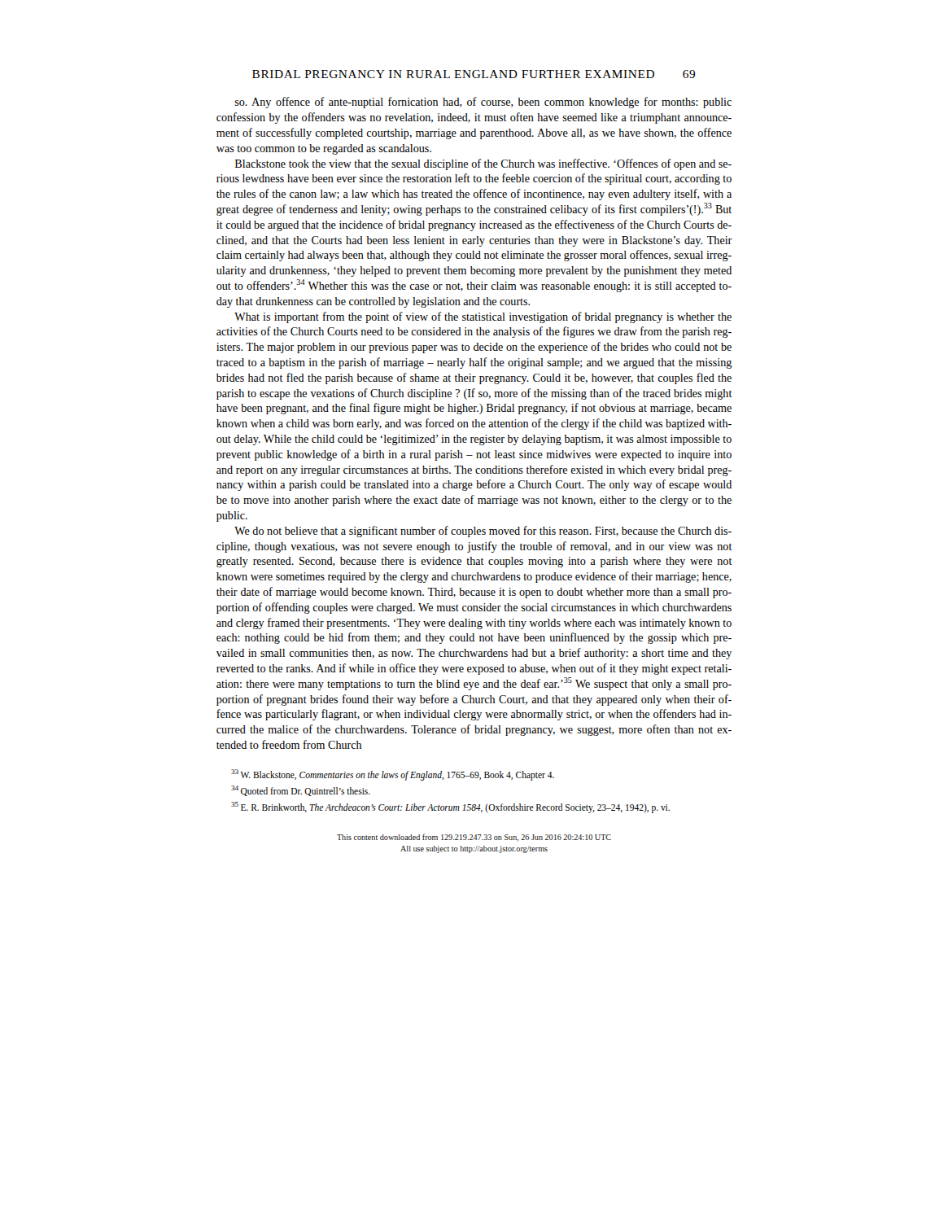Bridal Pregnancy in Rural England Further Examined 69
so. Any offence of ante-nuptial fornication had, of course, been common knowledge for months: public confession by the offenders was no revelation, indeed, it must often have seemed like a triumphant announcement of successfully completed courtship, marriage and parenthood. Above all, as we have shown, the offence was too common to be regarded as scandalous.
Blackstone took the view that the sexual discipline of the Church was ineffective. ‘Offences of open and serious lewdness have been ever since the restoration left to the feeble coercion of the spiritual court, according to the rules of the canon law; a law which has treated the offence of incontinence, nay even adultery itself, with a great degree of tenderness and lenity; owing perhaps to the constrained celibacy of its first compilers’(!).33 But it could be argued that the incidence of bridal pregnancy increased as the effectiveness of the Church Courts declined, and that the Courts had been less lenient in early centuries than they were in Blackstone’s day. Their claim certainly had always been that, although they could not eliminate the grosser moral offences, sexual irregularity and drunkenness, ‘they helped to prevent them becoming more prevalent by the punishment they meted out to offenders’.34 Whether this was the case or not, their claim was reasonable enough: it is still accepted to-day that drunkenness can be controlled by legislation and the courts.
What is important from the point of view of the statistical investigation of bridal pregnancy is whether the activities of the Church Courts need to be considered in the analysis of the figures we draw from the parish registers. The major problem in our previous paper was to decide on the experience of the brides who could not be traced to a baptism in the parish of marriage – nearly half the original sample; and we argued that the missing brides had not fled the parish because of shame at their pregnancy. Could it be, however, that couples fled the parish to escape the vexations of Church discipline ? (If so, more of the missing than of the traced brides might have been pregnant, and the final figure might be higher.) Bridal pregnancy, if not obvious at marriage, became known when a child was born early, and was forced on the attention of the clergy if the child was baptized without delay. While the child could be ‘legitimized’ in the register by delaying baptism, it was almost impossible to prevent public knowledge of a birth in a rural parish – not least since midwives were expected to inquire into and report on any irregular circumstances at births. The conditions therefore existed in which every bridal pregnancy within a parish could be translated into a charge before a Church Court. The only way of escape would be to move into another parish where the exact date of marriage was not known, either to the clergy or to the public.
We do not believe that a significant number of couples moved for this reason. First, because the Church discipline, though vexatious, was not severe enough to justify the trouble of removal, and in our view was not greatly resented. Second, because there is evidence that couples moving into a parish where they were not known were sometimes required by the clergy and churchwardens to produce evidence of their marriage; hence, their date of marriage would become known. Third, because it is open to doubt whether more than a small proportion of offending couples were charged. We must consider the social circumstances in which churchwardens and clergy framed their presentments. ‘They were dealing with tiny worlds where each was intimately known to each: nothing could be hid from them; and they could not have been uninfluenced by the gossip which prevailed in small communities then, as now. The churchwardens had but a brief authority: a short time and they reverted to the ranks. And if while in office they were exposed to abuse, when out of it they might expect retaliation: there were many temptations to turn the blind eye and the deaf ear.’35 We suspect that only a small proportion of pregnant brides found their way before a Church Court, and that they appeared only when their offence was particularly flagrant, or when individual clergy were abnormally strict, or when the offenders had incurred the malice of the churchwardens. Tolerance of bridal pregnancy, we suggest, more often than not extended to freedom from Church
33 W. Blackstone, Commentaries on the laws of England, 1765–69, Book 4, Chapter 4.
34 Quoted from Dr. Quintrell’s thesis.
35 E. R. Brinkworth, The Archdeacon’s Court: Liber Actorum 1584, (Oxfordshire Record Society, 23–24, 1942), p. vi.
This content downloaded from 129.219.247.33 on Sun, 26 Jun 2016 20:24:10 UTC
All use subject to http://about.jstor.org/terms